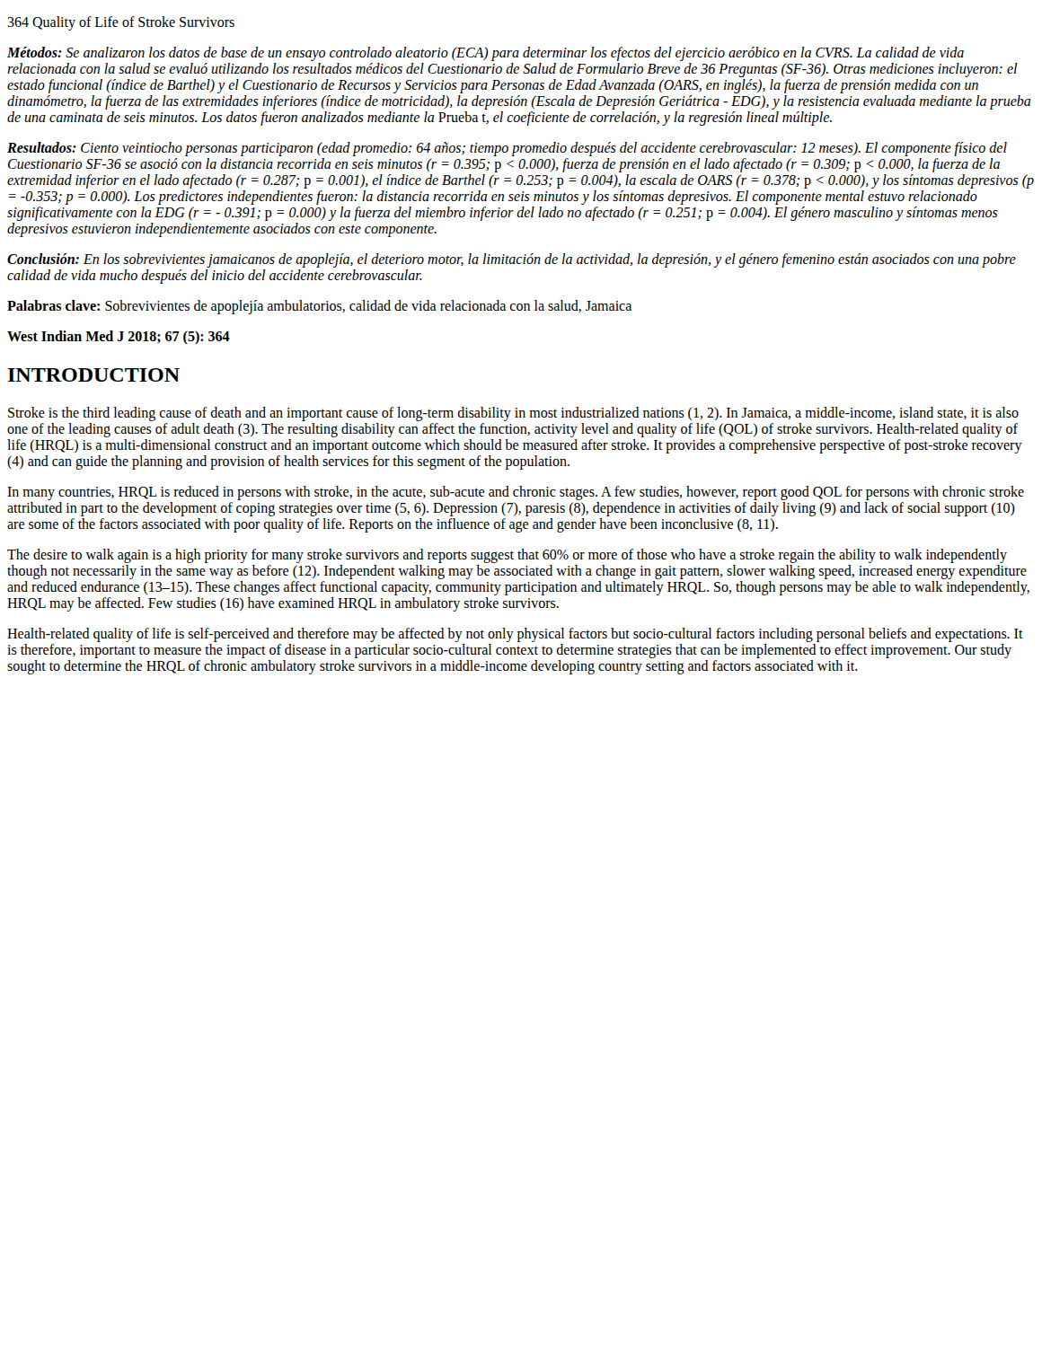364 Quality of Life of Stroke Survivors
Métodos: Se analizaron los datos de base de un ensayo controlado aleatorio (ECA) para determinar los efectos del ejercicio aeróbico en la CVRS. La calidad de vida relacionada con la salud se evaluó utilizando los resultados médicos del Cuestionario de Salud de Formulario Breve de 36 Preguntas (SF-36). Otras mediciones incluyeron: el estado funcional (índice de Barthel) y el Cuestionario de Recursos y Servicios para Personas de Edad Avanzada (OARS, en inglés), la fuerza de prensión medida con un dinamómetro, la fuerza de las extremidades inferiores (índice de motricidad), la depresión (Escala de Depresión Geriátrica - EDG), y la resistencia evaluada mediante la prueba de una caminata de seis minutos. Los datos fueron analizados mediante la Prueba t, el coeficiente de correlación, y la regresión lineal múltiple.
Resultados: Ciento veintiocho personas participaron (edad promedio: 64 años; tiempo promedio después del accidente cerebrovascular: 12 meses). El componente físico del Cuestionario SF-36 se asoció con la distancia recorrida en seis minutos (r = 0.395; p < 0.000), fuerza de prensión en el lado afectado (r = 0.309; p < 0.000, la fuerza de la extremidad inferior en el lado afectado (r = 0.287; p = 0.001), el índice de Barthel (r = 0.253; p = 0.004), la escala de OARS (r = 0.378; p < 0.000), y los síntomas depresivos (p = -0.353; p = 0.000). Los predictores independientes fueron: la distancia recorrida en seis minutos y los síntomas depresivos. El componente mental estuvo relacionado significativamente con la EDG (r = - 0.391; p = 0.000) y la fuerza del miembro inferior del lado no afectado (r = 0.251; p = 0.004). El género masculino y síntomas menos depresivos estuvieron independientemente asociados con este componente.
Conclusión: En los sobrevivientes jamaicanos de apoplejía, el deterioro motor, la limitación de la actividad, la depresión, y el género femenino están asociados con una pobre calidad de vida mucho después del inicio del accidente cerebrovascular.
Palabras clave: Sobrevivientes de apoplejía ambulatorios, calidad de vida relacionada con la salud, Jamaica
West Indian Med J 2018; 67 (5): 364
INTRODUCTION
Stroke is the third leading cause of death and an important cause of long-term disability in most industrialized nations (1, 2). In Jamaica, a middle-income, island state, it is also one of the leading causes of adult death (3). The resulting disability can affect the function, activity level and quality of life (QOL) of stroke survivors. Health-related quality of life (HRQL) is a multi-dimensional construct and an important outcome which should be measured after stroke. It provides a comprehensive perspective of post-stroke recovery (4) and can guide the planning and provision of health services for this segment of the population.
In many countries, HRQL is reduced in persons with stroke, in the acute, sub-acute and chronic stages. A few studies, however, report good QOL for persons with chronic stroke attributed in part to the development of coping strategies over time (5, 6). Depression (7), paresis (8), dependence in activities of daily living (9) and lack of social support (10) are some of the factors associated with poor quality of life. Reports on the influence of age and gender have been inconclusive (8, 11).
The desire to walk again is a high priority for many stroke survivors and reports suggest that 60% or more of those who have a stroke regain the ability to walk independently though not necessarily in the same way as before (12). Independent walking may be associated with a change in gait pattern, slower walking speed, increased energy expenditure and reduced endurance (13–15). These changes affect functional capacity, community participation and ultimately HRQL. So, though persons may be able to walk independently, HRQL may be affected. Few studies (16) have examined HRQL in ambulatory stroke survivors.
Health-related quality of life is self-perceived and therefore may be affected by not only physical factors but socio-cultural factors including personal beliefs and expectations. It is therefore, important to measure the impact of disease in a particular socio-cultural context to determine strategies that can be implemented to effect improvement. Our study sought to determine the HRQL of chronic ambulatory stroke survivors in a middle-income developing country setting and factors associated with it.